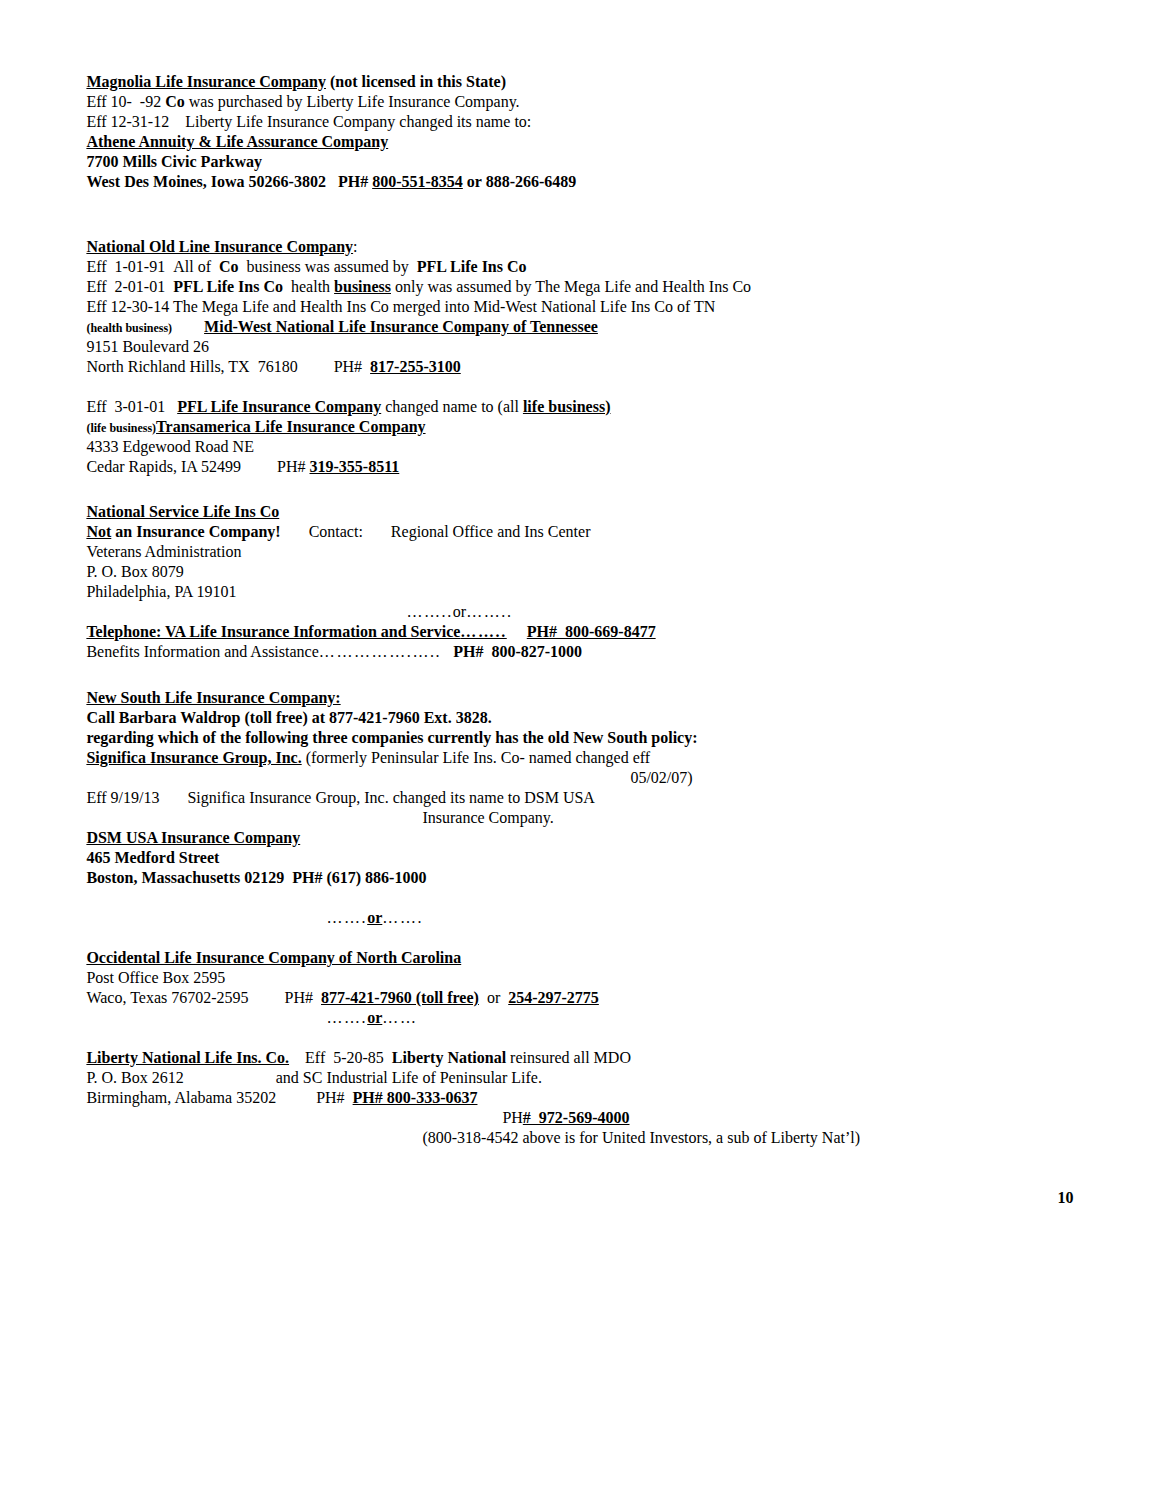Magnolia Life Insurance Company (not licensed in this State)
Eff 10- -92 Co was purchased by Liberty Life Insurance Company.
Eff 12-31-12 Liberty Life Insurance Company changed its name to:
Athene Annuity & Life Assurance Company
7700 Mills Civic Parkway
West Des Moines, Iowa 50266-3802 PH# 800-551-8354 or 888-266-6489
National Old Line Insurance Company:
Eff 1-01-91 All of Co business was assumed by PFL Life Ins Co
Eff 2-01-01 PFL Life Ins Co health business only was assumed by The Mega Life and Health Ins Co
Eff 12-30-14 The Mega Life and Health Ins Co merged into Mid-West National Life Ins Co of TN
(health business) Mid-West National Life Insurance Company of Tennessee
9151 Boulevard 26
North Richland Hills, TX 76180 PH# 817-255-3100
Eff 3-01-01 PFL Life Insurance Company changed name to (all life business)
(life business) Transamerica Life Insurance Company
4333 Edgewood Road NE
Cedar Rapids, IA 52499 PH# 319-355-8511
National Service Life Ins Co
Not an Insurance Company! Contact: Regional Office and Ins Center
Veterans Administration
P. O. Box 8079
Philadelphia, PA 19101
…….. or……..
Telephone: VA Life Insurance Information and Service…….. PH# 800-669-8477
Benefits Information and Assistance…………….….. PH# 800-827-1000
New South Life Insurance Company:
Call Barbara Waldrop (toll free) at 877-421-7960 Ext. 3828.
regarding which of the following three companies currently has the old New South policy:
Significa Insurance Group, Inc. (formerly Peninsular Life Ins. Co- named changed eff
05/02/07)
Eff 9/19/13 Significa Insurance Group, Inc. changed its name to DSM USA
Insurance Company.
DSM USA Insurance Company
465 Medford Street
Boston, Massachusetts 02129 PH# (617) 886-1000
……. or…….
Occidental Life Insurance Company of North Carolina
Post Office Box 2595
Waco, Texas 76702-2595 PH# 877-421-7960 (toll free) or 254-297-2775
……. or……
Liberty National Life Ins. Co. Eff 5-20-85 Liberty National reinsured all MDO
P. O. Box 2612 and SC Industrial Life of Peninsular Life.
Birmingham, Alabama 35202 PH# PH# 800-333-0637
PH# 972-569-4000
(800-318-4542 above is for United Investors, a sub of Liberty Nat’l)
10